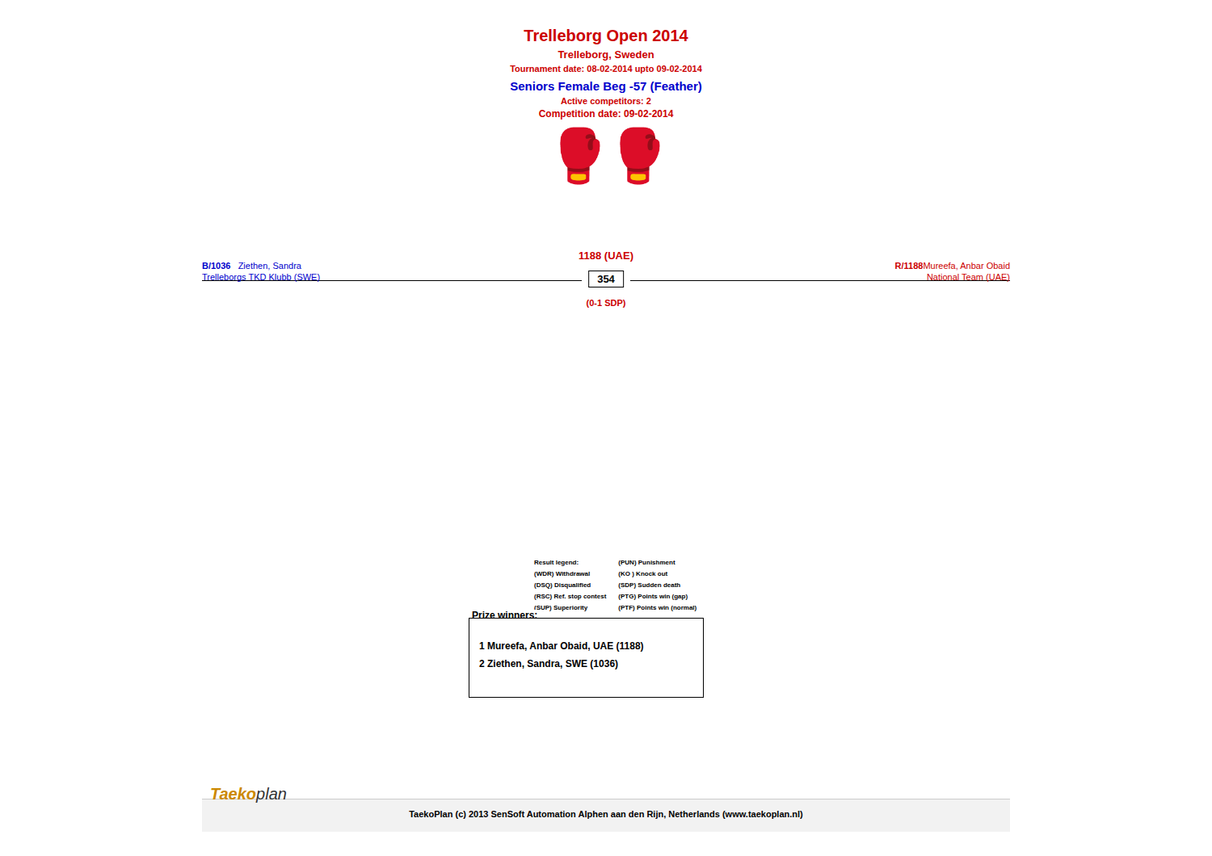Trelleborg Open 2014
Trelleborg, Sweden
Tournament date: 08-02-2014 upto 09-02-2014
Seniors Female Beg -57 (Feather)
Active competitors: 2
Competition date: 09-02-2014
🥊🥊
1188 (UAE)
354
(0-1 SDP)
B/1036 Ziethen, Sandra Trelleborgs TKD Klubb (SWE)
R/1188 Mureefa, Anbar Obaid National Team (UAE)
| Result legend: | (PUN) Punishment |
| (WDR) Withdrawal | (KO ) Knock out |
| (DSQ) Disqualified | (SDP) Sudden death |
| (RSC) Ref. stop contest | (PTG) Points win (gap) |
| (SUP) Superiority | (PTF) Points win (normal) |
Prize winners:
1 Mureefa, Anbar Obaid, UAE (1188)
2 Ziethen, Sandra, SWE (1036)
Taekoplan
TaekoPlan (c) 2013 SenSoft Automation Alphen aan den Rijn, Netherlands (www.taekoplan.nl)